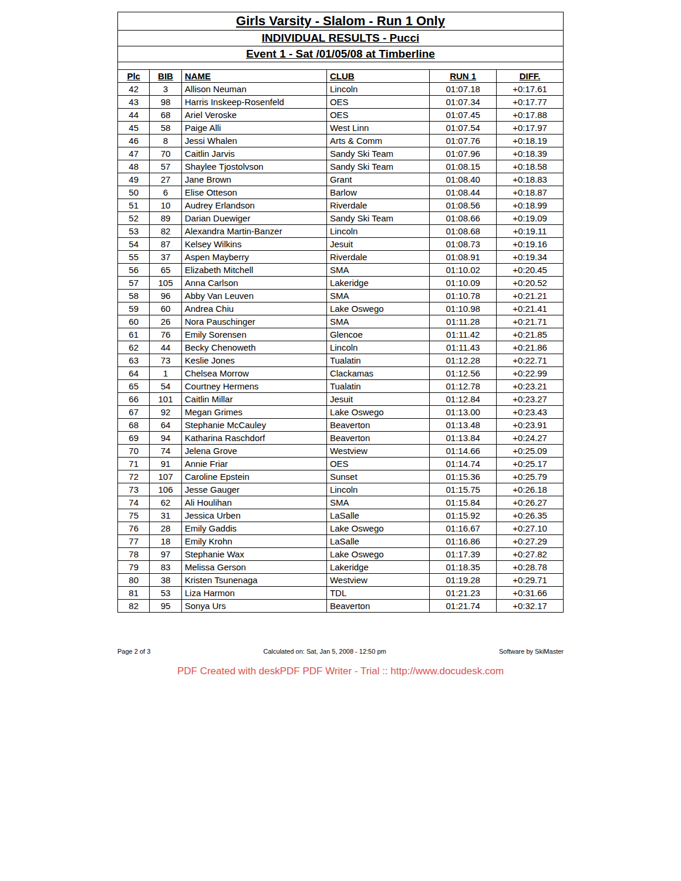| Girls Varsity - Slalom - Run 1 Only |
| INDIVIDUAL RESULTS - Pucci |
| Event 1 - Sat /01/05/08 at Timberline |
| Plc | BIB | NAME | CLUB | RUN 1 | DIFF. |
| 42 | 3 | Allison Neuman | Lincoln | 01:07.18 | +0:17.61 |
| 43 | 98 | Harris Inskeep-Rosenfeld | OES | 01:07.34 | +0:17.77 |
| 44 | 68 | Ariel Veroske | OES | 01:07.45 | +0:17.88 |
| 45 | 58 | Paige Alli | West Linn | 01:07.54 | +0:17.97 |
| 46 | 8 | Jessi Whalen | Arts & Comm | 01:07.76 | +0:18.19 |
| 47 | 70 | Caitlin Jarvis | Sandy Ski Team | 01:07.96 | +0:18.39 |
| 48 | 57 | Shaylee Tjostolvson | Sandy Ski Team | 01:08.15 | +0:18.58 |
| 49 | 27 | Jane Brown | Grant | 01:08.40 | +0:18.83 |
| 50 | 6 | Elise Otteson | Barlow | 01:08.44 | +0:18.87 |
| 51 | 10 | Audrey Erlandson | Riverdale | 01:08.56 | +0:18.99 |
| 52 | 89 | Darian Duewiger | Sandy Ski Team | 01:08.66 | +0:19.09 |
| 53 | 82 | Alexandra Martin-Banzer | Lincoln | 01:08.68 | +0:19.11 |
| 54 | 87 | Kelsey Wilkins | Jesuit | 01:08.73 | +0:19.16 |
| 55 | 37 | Aspen Mayberry | Riverdale | 01:08.91 | +0:19.34 |
| 56 | 65 | Elizabeth Mitchell | SMA | 01:10.02 | +0:20.45 |
| 57 | 105 | Anna Carlson | Lakeridge | 01:10.09 | +0:20.52 |
| 58 | 96 | Abby Van Leuven | SMA | 01:10.78 | +0:21.21 |
| 59 | 60 | Andrea Chiu | Lake Oswego | 01:10.98 | +0:21.41 |
| 60 | 26 | Nora Pauschinger | SMA | 01:11.28 | +0:21.71 |
| 61 | 76 | Emily Sorensen | Glencoe | 01:11.42 | +0:21.85 |
| 62 | 44 | Becky Chenoweth | Lincoln | 01:11.43 | +0:21.86 |
| 63 | 73 | Keslie Jones | Tualatin | 01:12.28 | +0:22.71 |
| 64 | 1 | Chelsea Morrow | Clackamas | 01:12.56 | +0:22.99 |
| 65 | 54 | Courtney Hermens | Tualatin | 01:12.78 | +0:23.21 |
| 66 | 101 | Caitlin Millar | Jesuit | 01:12.84 | +0:23.27 |
| 67 | 92 | Megan Grimes | Lake Oswego | 01:13.00 | +0:23.43 |
| 68 | 64 | Stephanie McCauley | Beaverton | 01:13.48 | +0:23.91 |
| 69 | 94 | Katharina Raschdorf | Beaverton | 01:13.84 | +0:24.27 |
| 70 | 74 | Jelena Grove | Westview | 01:14.66 | +0:25.09 |
| 71 | 91 | Annie Friar | OES | 01:14.74 | +0:25.17 |
| 72 | 107 | Caroline Epstein | Sunset | 01:15.36 | +0:25.79 |
| 73 | 106 | Jesse Gauger | Lincoln | 01:15.75 | +0:26.18 |
| 74 | 62 | Ali Houlihan | SMA | 01:15.84 | +0:26.27 |
| 75 | 31 | Jessica Urben | LaSalle | 01:15.92 | +0:26.35 |
| 76 | 28 | Emily Gaddis | Lake Oswego | 01:16.67 | +0:27.10 |
| 77 | 18 | Emily Krohn | LaSalle | 01:16.86 | +0:27.29 |
| 78 | 97 | Stephanie Wax | Lake Oswego | 01:17.39 | +0:27.82 |
| 79 | 83 | Melissa Gerson | Lakeridge | 01:18.35 | +0:28.78 |
| 80 | 38 | Kristen Tsunenaga | Westview | 01:19.28 | +0:29.71 |
| 81 | 53 | Liza Harmon | TDL | 01:21.23 | +0:31.66 |
| 82 | 95 | Sonya Urs | Beaverton | 01:21.74 | +0:32.17 |
Page 2 of 3 Calculated on: Sat, Jan 5, 2008 - 12:50 pm Software by SkiMaster
PDF Created with deskPDF PDF Writer - Trial :: http://www.docudesk.com